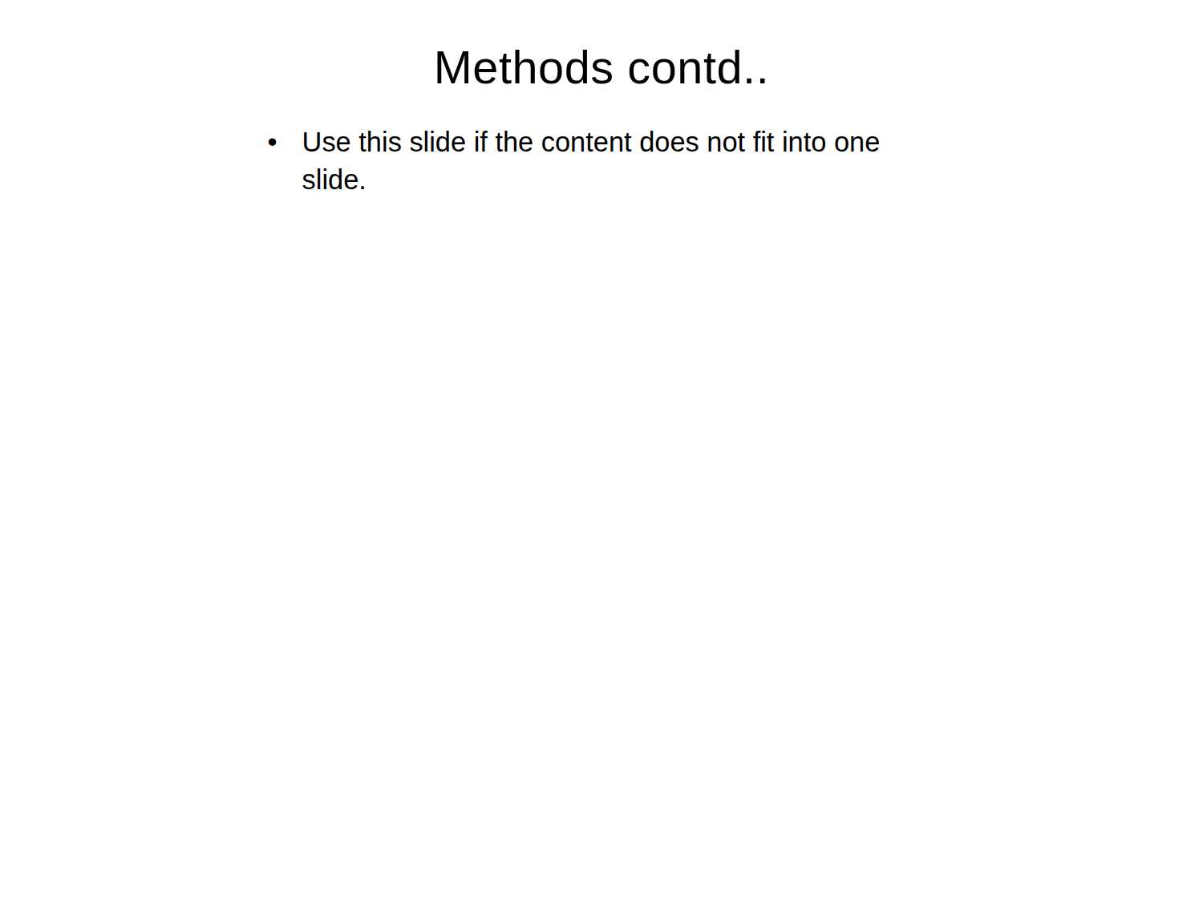Methods contd..
Use this slide if the content does not fit into one slide.